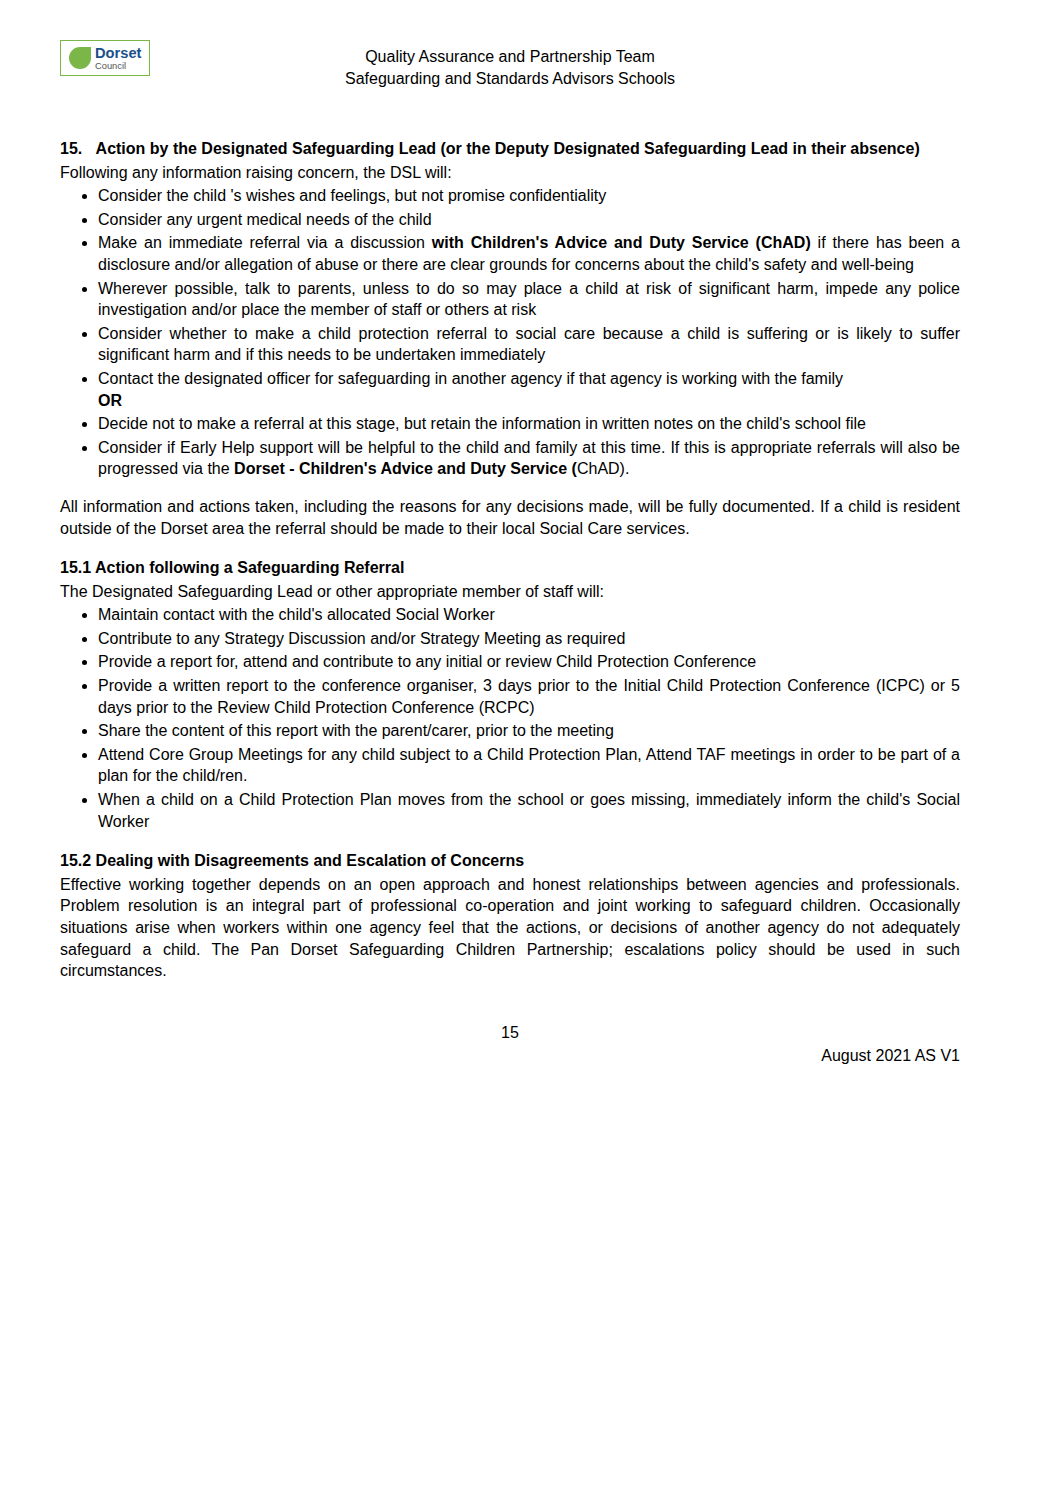Dorset Council
Quality Assurance and Partnership Team
Safeguarding and Standards Advisors Schools
15. Action by the Designated Safeguarding Lead (or the Deputy Designated Safeguarding Lead in their absence)
Following any information raising concern, the DSL will:
Consider the child 's wishes and feelings, but not promise confidentiality
Consider any urgent medical needs of the child
Make an immediate referral via a discussion with Children's Advice and Duty Service (ChAD) if there has been a disclosure and/or allegation of abuse or there are clear grounds for concerns about the child's safety and well-being
Wherever possible, talk to parents, unless to do so may place a child at risk of significant harm, impede any police investigation and/or place the member of staff or others at risk
Consider whether to make a child protection referral to social care because a child is suffering or is likely to suffer significant harm and if this needs to be undertaken immediately
Contact the designated officer for safeguarding in another agency if that agency is working with the family
OR
Decide not to make a referral at this stage, but retain the information in written notes on the child's school file
Consider if Early Help support will be helpful to the child and family at this time. If this is appropriate referrals will also be progressed via the Dorset - Children's Advice and Duty Service (ChAD).
All information and actions taken, including the reasons for any decisions made, will be fully documented. If a child is resident outside of the Dorset area the referral should be made to their local Social Care services.
15.1 Action following a Safeguarding Referral
The Designated Safeguarding Lead or other appropriate member of staff will:
Maintain contact with the child's allocated Social Worker
Contribute to any Strategy Discussion and/or Strategy Meeting as required
Provide a report for, attend and contribute to any initial or review Child Protection Conference
Provide a written report to the conference organiser, 3 days prior to the Initial Child Protection Conference (ICPC) or 5 days prior to the Review Child Protection Conference (RCPC)
Share the content of this report with the parent/carer, prior to the meeting
Attend Core Group Meetings for any child subject to a Child Protection Plan, Attend TAF meetings in order to be part of a plan for the child/ren.
When a child on a Child Protection Plan moves from the school or goes missing, immediately inform the child's Social Worker
15.2 Dealing with Disagreements and Escalation of Concerns
Effective working together depends on an open approach and honest relationships between agencies and professionals. Problem resolution is an integral part of professional co-operation and joint working to safeguard children. Occasionally situations arise when workers within one agency feel that the actions, or decisions of another agency do not adequately safeguard a child. The Pan Dorset Safeguarding Children Partnership; escalations policy should be used in such circumstances.
15
August 2021 AS V1